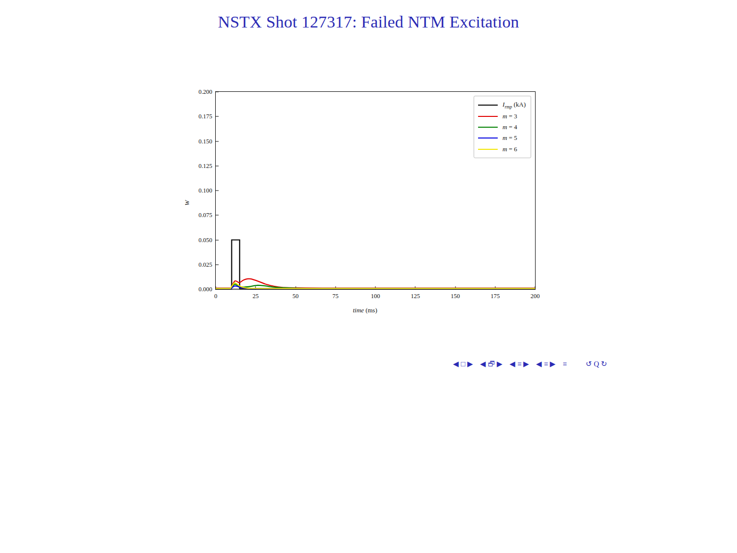NSTX Shot 127317: Failed NTM Excitation
W
time (ms)
0.000
0.025
0.050
0.075
0.100
0.125
0.150
0.175
0.200
0
25
50
75
100
125
150
175
200
| | I rmp (kA) |
| | m = 3 |
| | m = 4 |
| | m = 5 |
| | m = 6 |
◀ □ ▶ ◀ 🗗 ▶ ◀ ≡ ▶ ◀ ≡ ▶ ≡ ↺ Q ↻